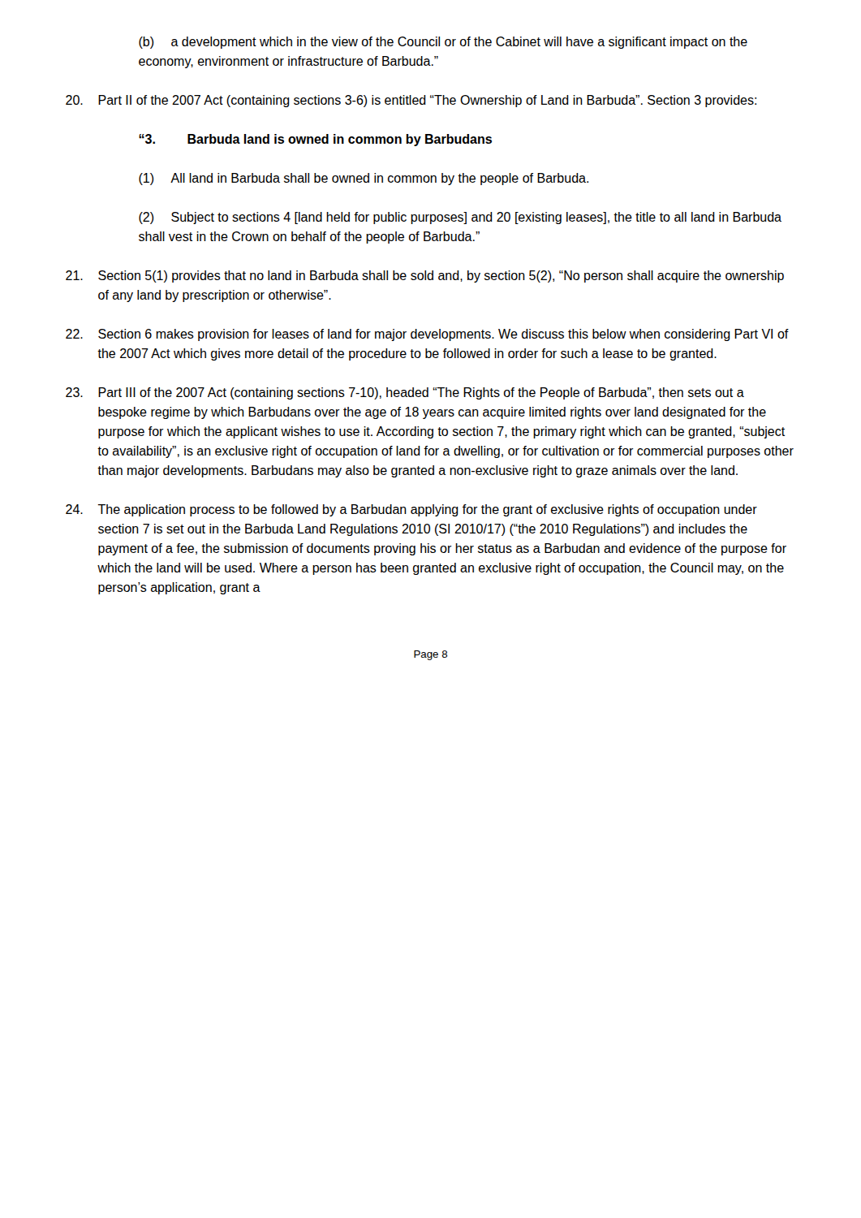(b) a development which in the view of the Council or of the Cabinet will have a significant impact on the economy, environment or infrastructure of Barbuda.”
20. Part II of the 2007 Act (containing sections 3-6) is entitled “The Ownership of Land in Barbuda”. Section 3 provides:
“3. Barbuda land is owned in common by Barbudans
(1) All land in Barbuda shall be owned in common by the people of Barbuda.
(2) Subject to sections 4 [land held for public purposes] and 20 [existing leases], the title to all land in Barbuda shall vest in the Crown on behalf of the people of Barbuda.”
21. Section 5(1) provides that no land in Barbuda shall be sold and, by section 5(2), “No person shall acquire the ownership of any land by prescription or otherwise”.
22. Section 6 makes provision for leases of land for major developments. We discuss this below when considering Part VI of the 2007 Act which gives more detail of the procedure to be followed in order for such a lease to be granted.
23. Part III of the 2007 Act (containing sections 7-10), headed “The Rights of the People of Barbuda”, then sets out a bespoke regime by which Barbudans over the age of 18 years can acquire limited rights over land designated for the purpose for which the applicant wishes to use it. According to section 7, the primary right which can be granted, “subject to availability”, is an exclusive right of occupation of land for a dwelling, or for cultivation or for commercial purposes other than major developments. Barbudans may also be granted a non-exclusive right to graze animals over the land.
24. The application process to be followed by a Barbudan applying for the grant of exclusive rights of occupation under section 7 is set out in the Barbuda Land Regulations 2010 (SI 2010/17) (“the 2010 Regulations”) and includes the payment of a fee, the submission of documents proving his or her status as a Barbudan and evidence of the purpose for which the land will be used. Where a person has been granted an exclusive right of occupation, the Council may, on the person’s application, grant a
Page 8